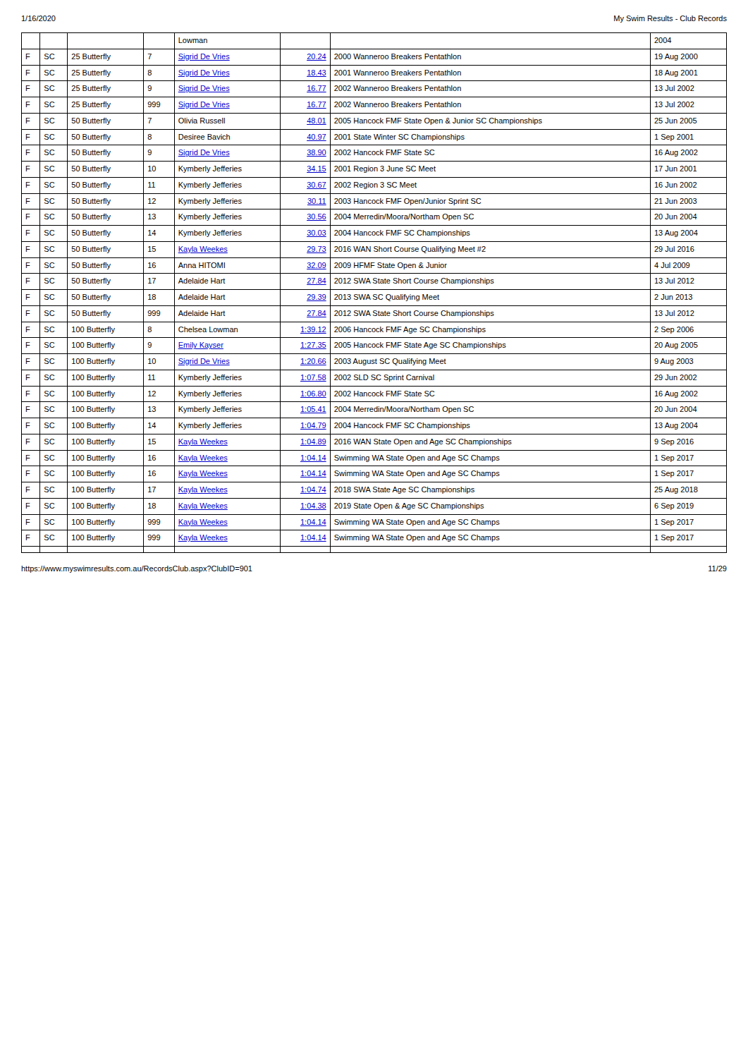1/16/2020
My Swim Results - Club Records
| | | | | Lowman | | | 2004 |
| F | SC | 25 Butterfly | 7 | Sigrid De Vries | 20.24 | 2000 Wanneroo Breakers Pentathlon | 19 Aug 2000 |
| F | SC | 25 Butterfly | 8 | Sigrid De Vries | 18.43 | 2001 Wanneroo Breakers Pentathlon | 18 Aug 2001 |
| F | SC | 25 Butterfly | 9 | Sigrid De Vries | 16.77 | 2002 Wanneroo Breakers Pentathlon | 13 Jul 2002 |
| F | SC | 25 Butterfly | 999 | Sigrid De Vries | 16.77 | 2002 Wanneroo Breakers Pentathlon | 13 Jul 2002 |
| F | SC | 50 Butterfly | 7 | Olivia Russell | 48.01 | 2005 Hancock FMF State Open & Junior SC Championships | 25 Jun 2005 |
| F | SC | 50 Butterfly | 8 | Desiree Bavich | 40.97 | 2001 State Winter SC Championships | 1 Sep 2001 |
| F | SC | 50 Butterfly | 9 | Sigrid De Vries | 38.90 | 2002 Hancock FMF State SC | 16 Aug 2002 |
| F | SC | 50 Butterfly | 10 | Kymberly Jefferies | 34.15 | 2001 Region 3 June SC Meet | 17 Jun 2001 |
| F | SC | 50 Butterfly | 11 | Kymberly Jefferies | 30.67 | 2002 Region 3 SC Meet | 16 Jun 2002 |
| F | SC | 50 Butterfly | 12 | Kymberly Jefferies | 30.11 | 2003 Hancock FMF Open/Junior Sprint SC | 21 Jun 2003 |
| F | SC | 50 Butterfly | 13 | Kymberly Jefferies | 30.56 | 2004 Merredin/Moora/Northam Open SC | 20 Jun 2004 |
| F | SC | 50 Butterfly | 14 | Kymberly Jefferies | 30.03 | 2004 Hancock FMF SC Championships | 13 Aug 2004 |
| F | SC | 50 Butterfly | 15 | Kayla Weekes | 29.73 | 2016 WAN Short Course Qualifying Meet #2 | 29 Jul 2016 |
| F | SC | 50 Butterfly | 16 | Anna HITOMI | 32.09 | 2009 HFMF State Open & Junior | 4 Jul 2009 |
| F | SC | 50 Butterfly | 17 | Adelaide Hart | 27.84 | 2012 SWA State Short Course Championships | 13 Jul 2012 |
| F | SC | 50 Butterfly | 18 | Adelaide Hart | 29.39 | 2013 SWA SC Qualifying Meet | 2 Jun 2013 |
| F | SC | 50 Butterfly | 999 | Adelaide Hart | 27.84 | 2012 SWA State Short Course Championships | 13 Jul 2012 |
| F | SC | 100 Butterfly | 8 | Chelsea Lowman | 1:39.12 | 2006 Hancock FMF Age SC Championships | 2 Sep 2006 |
| F | SC | 100 Butterfly | 9 | Emily Kayser | 1:27.35 | 2005 Hancock FMF State Age SC Championships | 20 Aug 2005 |
| F | SC | 100 Butterfly | 10 | Sigrid De Vries | 1:20.66 | 2003 August SC Qualifying Meet | 9 Aug 2003 |
| F | SC | 100 Butterfly | 11 | Kymberly Jefferies | 1:07.58 | 2002 SLD SC Sprint Carnival | 29 Jun 2002 |
| F | SC | 100 Butterfly | 12 | Kymberly Jefferies | 1:06.80 | 2002 Hancock FMF State SC | 16 Aug 2002 |
| F | SC | 100 Butterfly | 13 | Kymberly Jefferies | 1:05.41 | 2004 Merredin/Moora/Northam Open SC | 20 Jun 2004 |
| F | SC | 100 Butterfly | 14 | Kymberly Jefferies | 1:04.79 | 2004 Hancock FMF SC Championships | 13 Aug 2004 |
| F | SC | 100 Butterfly | 15 | Kayla Weekes | 1:04.89 | 2016 WAN State Open and Age SC Championships | 9 Sep 2016 |
| F | SC | 100 Butterfly | 16 | Kayla Weekes | 1:04.14 | Swimming WA State Open and Age SC Champs | 1 Sep 2017 |
| F | SC | 100 Butterfly | 16 | Kayla Weekes | 1:04.14 | Swimming WA State Open and Age SC Champs | 1 Sep 2017 |
| F | SC | 100 Butterfly | 17 | Kayla Weekes | 1:04.74 | 2018 SWA State Age SC Championships | 25 Aug 2018 |
| F | SC | 100 Butterfly | 18 | Kayla Weekes | 1:04.38 | 2019 State Open & Age SC Championships | 6 Sep 2019 |
| F | SC | 100 Butterfly | 999 | Kayla Weekes | 1:04.14 | Swimming WA State Open and Age SC Champs | 1 Sep 2017 |
| F | SC | 100 Butterfly | 999 | Kayla Weekes | 1:04.14 | Swimming WA State Open and Age SC Champs | 1 Sep 2017 |
https://www.myswimresults.com.au/RecordsClub.aspx?ClubID=901
11/29